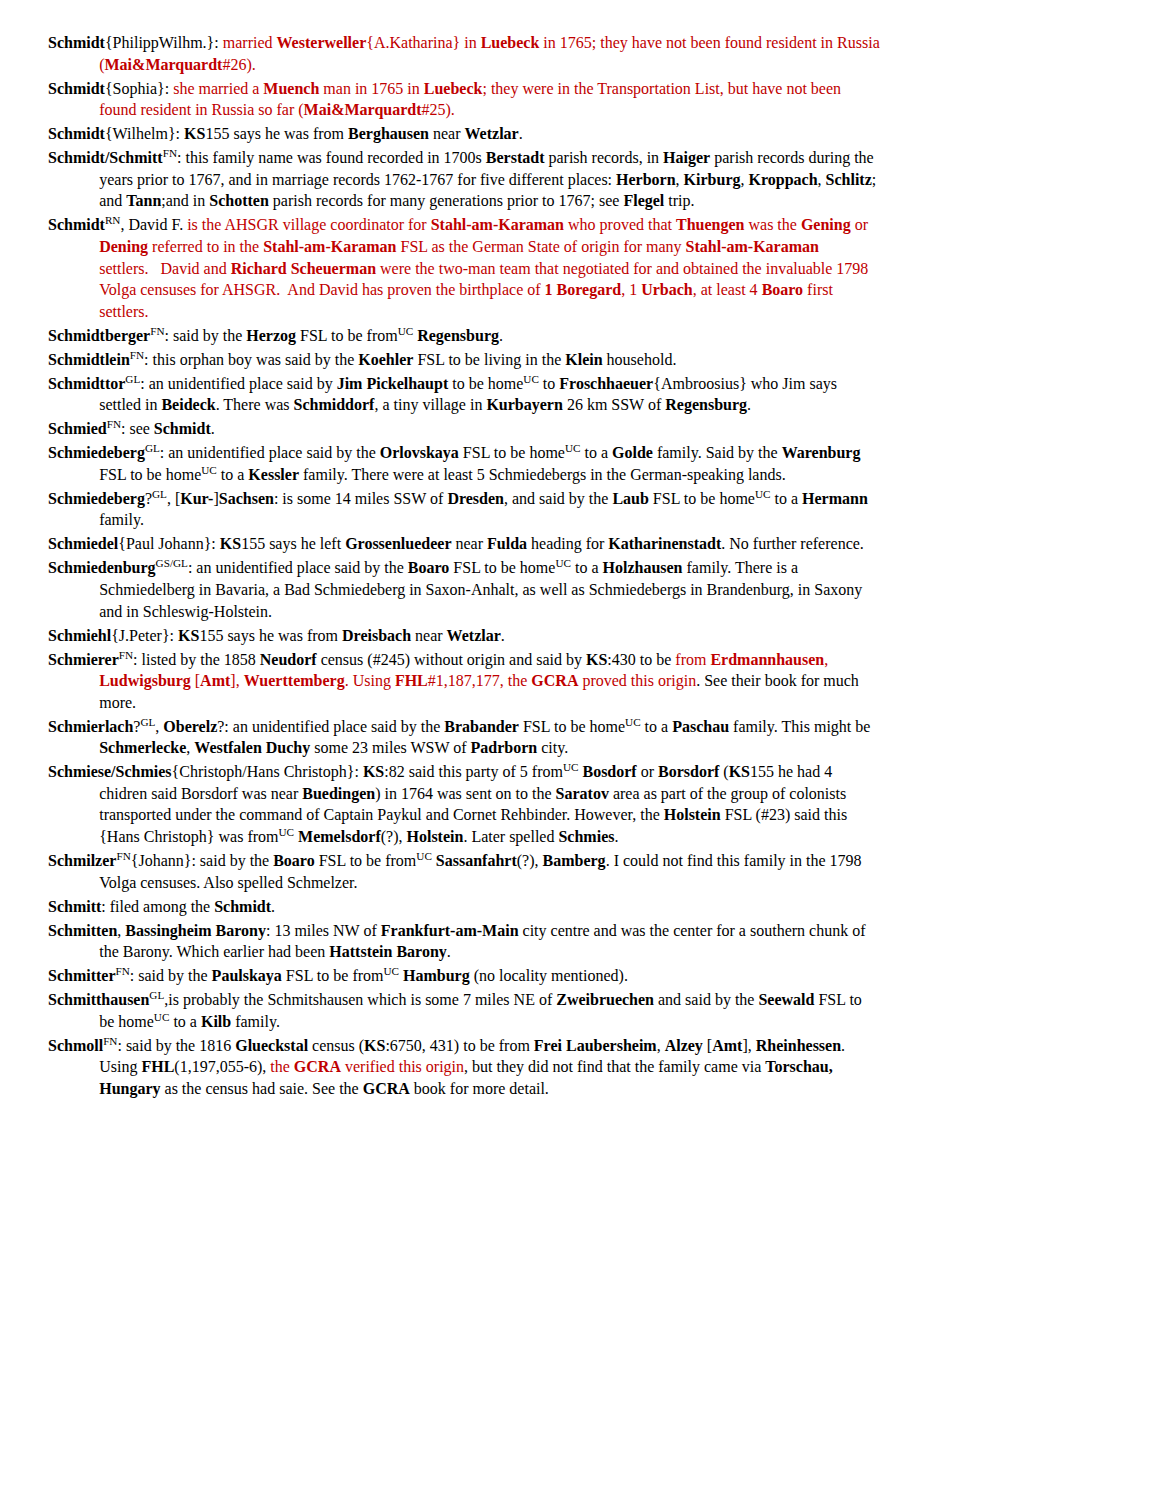Schmidt{PhilippWilhm.}: married Westerweller{A.Katharina} in Luebeck in 1765; they have not been found resident in Russia (Mai&Marquardt#26).
Schmidt{Sophia}: she married a Muench man in 1765 in Luebeck; they were in the Transportation List, but have not been found resident in Russia so far (Mai&Marquardt#25).
Schmidt{Wilhelm}: KS155 says he was from Berghausen near Wetzlar.
Schmidt/SchmittFN: this family name was found recorded in 1700s Berstadt parish records, in Haiger parish records during the years prior to 1767, and in marriage records 1762-1767 for five different places: Herborn, Kirburg, Kroppach, Schlitz; and Tann;and in Schotten parish records for many generations prior to 1767; see Flegel trip.
SchmidtRN, David F. is the AHSGR village coordinator for Stahl-am-Karaman who proved that Thuengen was the Gening or Dening referred to in the Stahl-am-Karaman FSL as the German State of origin for many Stahl-am-Karaman settlers. David and Richard Scheuerman were the two-man team that negotiated for and obtained the invaluable 1798 Volga censuses for AHSGR. And David has proven the birthplace of 1 Boregard, 1 Urbach, at least 4 Boaro first settlers.
SchmidtbergerFN: said by the Herzog FSL to be fromUC Regensburg.
SchmidtleinFN: this orphan boy was said by the Koehler FSL to be living in the Klein household.
SchmidttorGL: an unidentified place said by Jim Pickelhaupt to be homeUC to Froschhaeuer{Ambroosius} who Jim says settled in Beideck. There was Schmiddorf, a tiny village in Kurbayern 26 km SSW of Regensburg.
SchmiedFN: see Schmidt.
SchmiedebergGL: an unidentified place said by the Orlovskaya FSL to be homeUC to a Golde family. Said by the Warenburg FSL to be homeUC to a Kessler family. There were at least 5 Schmiedebergs in the German-speaking lands.
Schmiedeberg?GL, [Kur-]Sachsen: is some 14 miles SSW of Dresden, and said by the Laub FSL to be homeUC to a Hermann family.
Schmiedel{Paul Johann}: KS155 says he left Grossenluedeer near Fulda heading for Katharinenstadt. No further reference.
SchmiedenburgGS/GL: an unidentified place said by the Boaro FSL to be homeUC to a Holzhausen family. There is a Schmiedelberg in Bavaria, a Bad Schmiedeberg in Saxon-Anhalt, as well as Schmiedebergs in Brandenburg, in Saxony and in Schleswig-Holstein.
Schmiehl{J.Peter}: KS155 says he was from Dreisbach near Wetzlar.
SchmiererFN: listed by the 1858 Neudorf census (#245) without origin and said by KS:430 to be from Erdmannhausen, Ludwigsburg [Amt], Wuerttemberg. Using FHL#1,187,177, the GCRA proved this origin. See their book for much more.
Schmierlach?GL, Oberelz?: an unidentified place said by the Brabander FSL to be homeUC to a Paschau family. This might be Schmerlecke, Westfalen Duchy some 23 miles WSW of Padrborn city.
Schmiese/Schmies{Christoph/Hans Christoph}: KS:82 said this party of 5 fromUC Bosdorf or Borsdorf (KS155 he had 4 chidren said Borsdorf was near Buedingen) in 1764 was sent on to the Saratov area as part of the group of colonists transported under the command of Captain Paykul and Cornet Rehbinder. However, the Holstein FSL (#23) said this {Hans Christoph} was fromUC Memelsdorf(?), Holstein. Later spelled Schmies.
SchmilzerFN{Johann}: said by the Boaro FSL to be fromUC Sassanfahrt(?), Bamberg. I could not find this family in the 1798 Volga censuses. Also spelled Schmelzer.
Schmitt: filed among the Schmidt.
Schmitten, Bassingheim Barony: 13 miles NW of Frankfurt-am-Main city centre and was the center for a southern chunk of the Barony. Which earlier had been Hattstein Barony.
SchmitterFN: said by the Paulskaya FSL to be fromUC Hamburg (no locality mentioned).
SchmitthausenGL,is probably the Schmitshausen which is some 7 miles NE of Zweibruechen and said by the Seewald FSL to be homeUC to a Kilb family.
SchmollFN: said by the 1816 Glueckstal census (KS:6750, 431) to be from Frei Laubersheim, Alzey [Amt], Rheinhessen. Using FHL(1,197,055-6), the GCRA verified this origin, but they did not find that the family came via Torschau, Hungary as the census had saie. See the GCRA book for more detail.